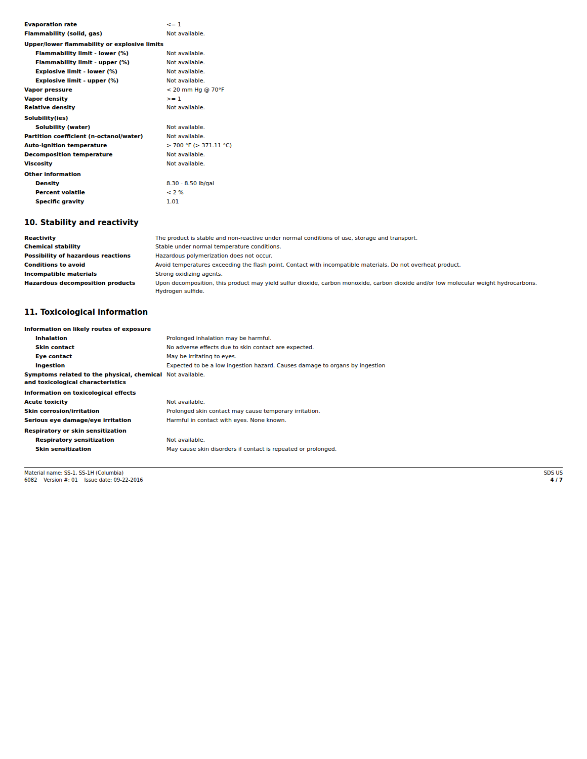| Evaporation rate | <= 1 |
| Flammability (solid, gas) | Not available. |
| Upper/lower flammability or explosive limits |
| Flammability limit - lower (%) | Not available. |
| Flammability limit - upper (%) | Not available. |
| Explosive limit - lower (%) | Not available. |
| Explosive limit - upper (%) | Not available. |
| Vapor pressure | < 20 mm Hg @ 70°F |
| Vapor density | >= 1 |
| Relative density | Not available. |
| Solubility(ies) |
| Solubility (water) | Not available. |
| Partition coefficient (n-octanol/water) | Not available. |
| Auto-ignition temperature | > 700 °F (> 371.11 °C) |
| Decomposition temperature | Not available. |
| Viscosity | Not available. |
| Other information |
| Density | 8.30 - 8.50 lb/gal |
| Percent volatile | < 2 % |
| Specific gravity | 1.01 |
10. Stability and reactivity
| Reactivity | The product is stable and non-reactive under normal conditions of use, storage and transport. |
| Chemical stability | Stable under normal temperature conditions. |
| Possibility of hazardous reactions | Hazardous polymerization does not occur. |
| Conditions to avoid | Avoid temperatures exceeding the flash point. Contact with incompatible materials. Do not overheat product. |
| Incompatible materials | Strong oxidizing agents. |
| Hazardous decomposition products | Upon decomposition, this product may yield sulfur dioxide, carbon monoxide, carbon dioxide and/or low molecular weight hydrocarbons. Hydrogen sulfide. |
11. Toxicological information
| Information on likely routes of exposure |
| Inhalation | Prolonged inhalation may be harmful. |
| Skin contact | No adverse effects due to skin contact are expected. |
| Eye contact | May be irritating to eyes. |
| Ingestion | Expected to be a low ingestion hazard. Causes damage to organs by ingestion |
| Symptoms related to the physical, chemical and toxicological characteristics | Not available. |
| Information on toxicological effects |
| Acute toxicity | Not available. |
| Skin corrosion/irritation | Prolonged skin contact may cause temporary irritation. |
| Serious eye damage/eye irritation | Harmful in contact with eyes. None known. |
| Respiratory or skin sensitization |
| Respiratory sensitization | Not available. |
| Skin sensitization | May cause skin disorders if contact is repeated or prolonged. |
Material name: SS-1, SS-1H (Columbia)
SDS US
6082 Version #: 01 Issue date: 09-22-2016
4 / 7